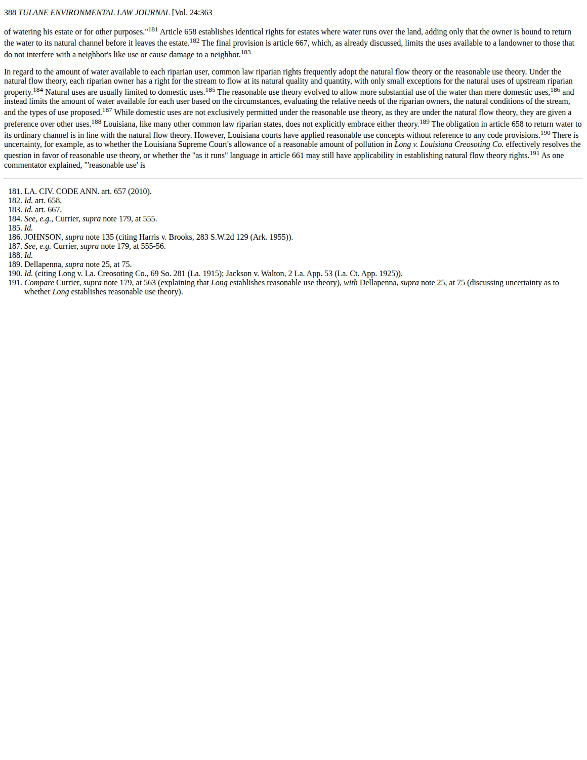388 TULANE ENVIRONMENTAL LAW JOURNAL [Vol. 24:363
of watering his estate or for other purposes."181 Article 658 establishes identical rights for estates where water runs over the land, adding only that the owner is bound to return the water to its natural channel before it leaves the estate.182 The final provision is article 667, which, as already discussed, limits the uses available to a landowner to those that do not interfere with a neighbor's like use or cause damage to a neighbor.183
In regard to the amount of water available to each riparian user, common law riparian rights frequently adopt the natural flow theory or the reasonable use theory. Under the natural flow theory, each riparian owner has a right for the stream to flow at its natural quality and quantity, with only small exceptions for the natural uses of upstream riparian property.184 Natural uses are usually limited to domestic uses.185 The reasonable use theory evolved to allow more substantial use of the water than mere domestic uses,186 and instead limits the amount of water available for each user based on the circumstances, evaluating the relative needs of the riparian owners, the natural conditions of the stream, and the types of use proposed.187 While domestic uses are not exclusively permitted under the reasonable use theory, as they are under the natural flow theory, they are given a preference over other uses.188 Louisiana, like many other common law riparian states, does not explicitly embrace either theory.189 The obligation in article 658 to return water to its ordinary channel is in line with the natural flow theory. However, Louisiana courts have applied reasonable use concepts without reference to any code provisions.190 There is uncertainty, for example, as to whether the Louisiana Supreme Court's allowance of a reasonable amount of pollution in Long v. Louisiana Creosoting Co. effectively resolves the question in favor of reasonable use theory, or whether the "as it runs" language in article 661 may still have applicability in establishing natural flow theory rights.191 As one commentator explained, "'reasonable use' is
LA. CIV. CODE ANN. art. 657 (2010).
Id. art. 658.
Id. art. 667.
See, e.g., Currier, supra note 179, at 555.
Id.
JOHNSON, supra note 135 (citing Harris v. Brooks, 283 S.W.2d 129 (Ark. 1955)).
See, e.g. Currier, supra note 179, at 555-56.
Id.
Dellapenna, supra note 25, at 75.
Id. (citing Long v. La. Creosoting Co., 69 So. 281 (La. 1915); Jackson v. Walton, 2 La. App. 53 (La. Ct. App. 1925)).
Compare Currier, supra note 179, at 563 (explaining that Long establishes reasonable use theory), with Dellapenna, supra note 25, at 75 (discussing uncertainty as to whether Long establishes reasonable use theory).